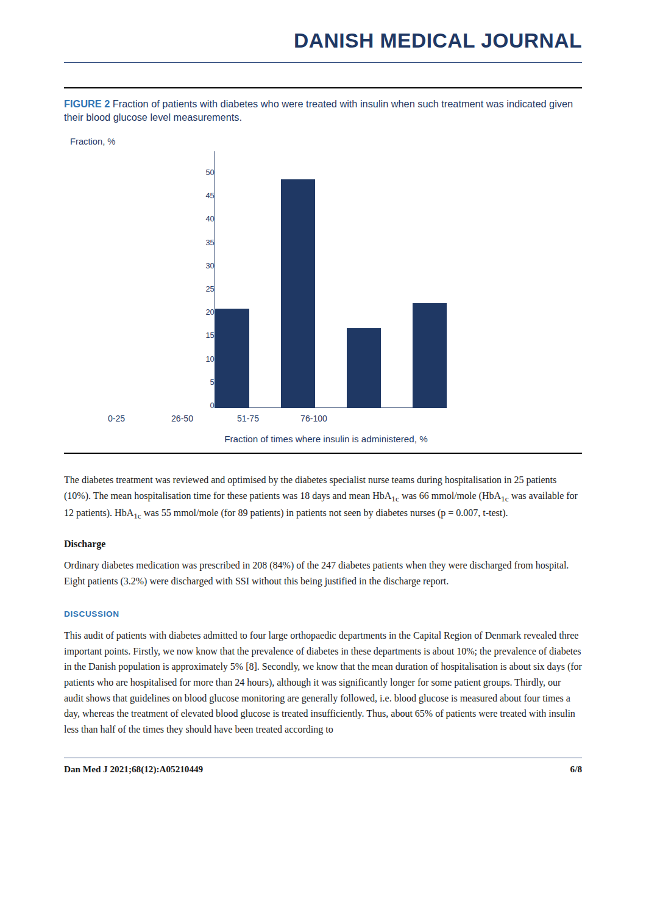DANISH MEDICAL JOURNAL
FIGURE 2 Fraction of patients with diabetes who were treated with insulin when such treatment was indicated given their blood glucose level measurements.
Fraction, %
| 50 | |
| 45 |
| 40 |
| 35 |
| 30 |
| 25 |
| 20 |
| 15 |
| 10 |
| 5 |
| 0 |
0-25 26-50 51-75 76-100
Fraction of times where insulin is administered, %
The diabetes treatment was reviewed and optimised by the diabetes specialist nurse teams during hospitalisation in 25 patients (10%). The mean hospitalisation time for these patients was 18 days and mean HbA1c was 66 mmol/mole (HbA1c was available for 12 patients). HbA1c was 55 mmol/mole (for 89 patients) in patients not seen by diabetes nurses (p = 0.007, t-test).
Discharge
Ordinary diabetes medication was prescribed in 208 (84%) of the 247 diabetes patients when they were discharged from hospital. Eight patients (3.2%) were discharged with SSI without this being justified in the discharge report.
DISCUSSION
This audit of patients with diabetes admitted to four large orthopaedic departments in the Capital Region of Denmark revealed three important points. Firstly, we now know that the prevalence of diabetes in these departments is about 10%; the prevalence of diabetes in the Danish population is approximately 5% [8]. Secondly, we know that the mean duration of hospitalisation is about six days (for patients who are hospitalised for more than 24 hours), although it was significantly longer for some patient groups. Thirdly, our audit shows that guidelines on blood glucose monitoring are generally followed, i.e. blood glucose is measured about four times a day, whereas the treatment of elevated blood glucose is treated insufficiently. Thus, about 65% of patients were treated with insulin less than half of the times they should have been treated according to
Dan Med J 2021;68(12):A05210449 6/8